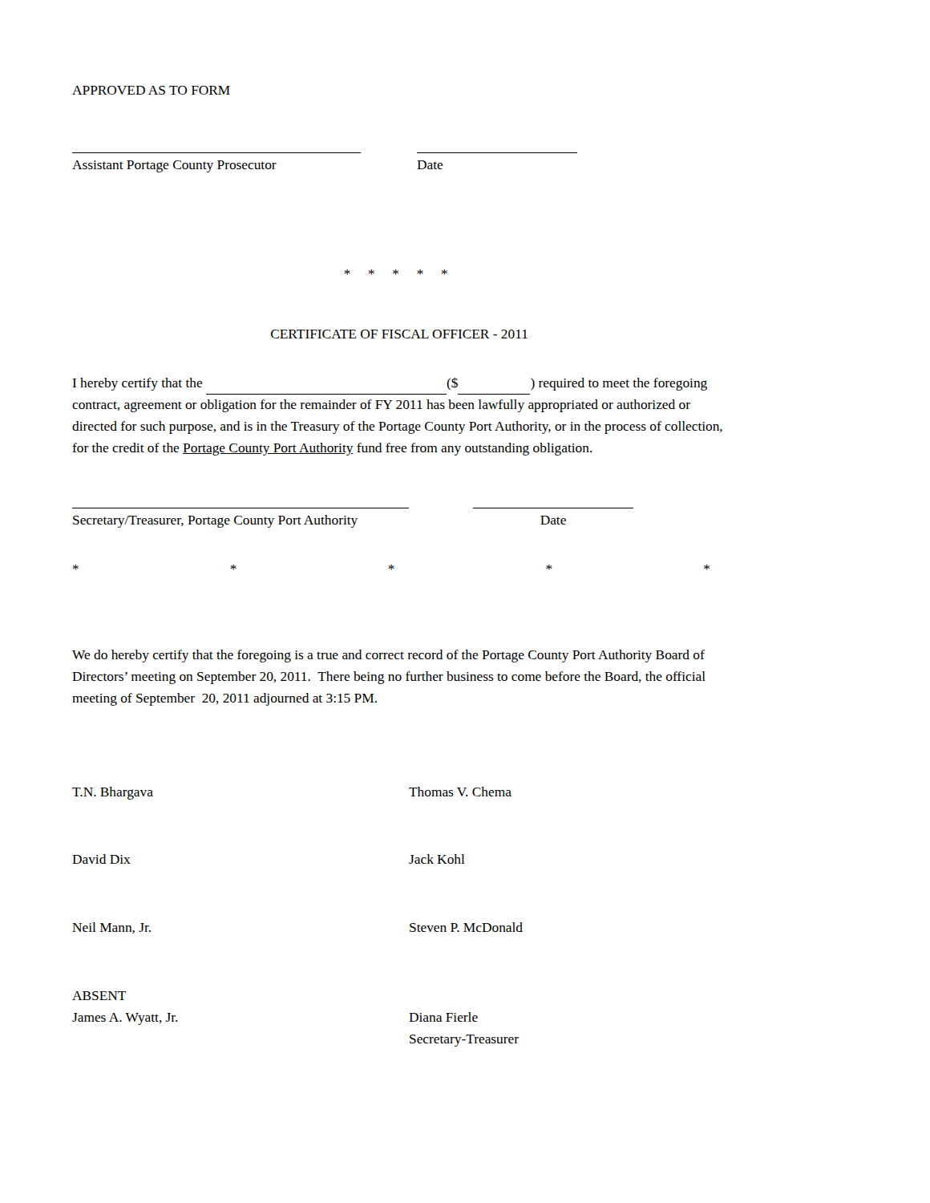APPROVED AS TO FORM
Assistant Portage County Prosecutor
Date
* * * * *
CERTIFICATE OF FISCAL OFFICER - 2011
I hereby certify that the ($ ) required to meet the foregoing contract, agreement or obligation for the remainder of FY 2011 has been lawfully appropriated or authorized or directed for such purpose, and is in the Treasury of the Portage County Port Authority, or in the process of collection, for the credit of the Portage County Port Authority fund free from any outstanding obligation.
Secretary/Treasurer, Portage County Port Authority
Date
* * * * *
We do hereby certify that the foregoing is a true and correct record of the Portage County Port Authority Board of Directors’ meeting on September 20, 2011. There being no further business to come before the Board, the official meeting of September 20, 2011 adjourned at 3:15 PM.
T.N. Bhargava
Thomas V. Chema
David Dix
Jack Kohl
Neil Mann, Jr.
Steven P. McDonald
ABSENT
James A. Wyatt, Jr.
Diana Fierle
Secretary-Treasurer